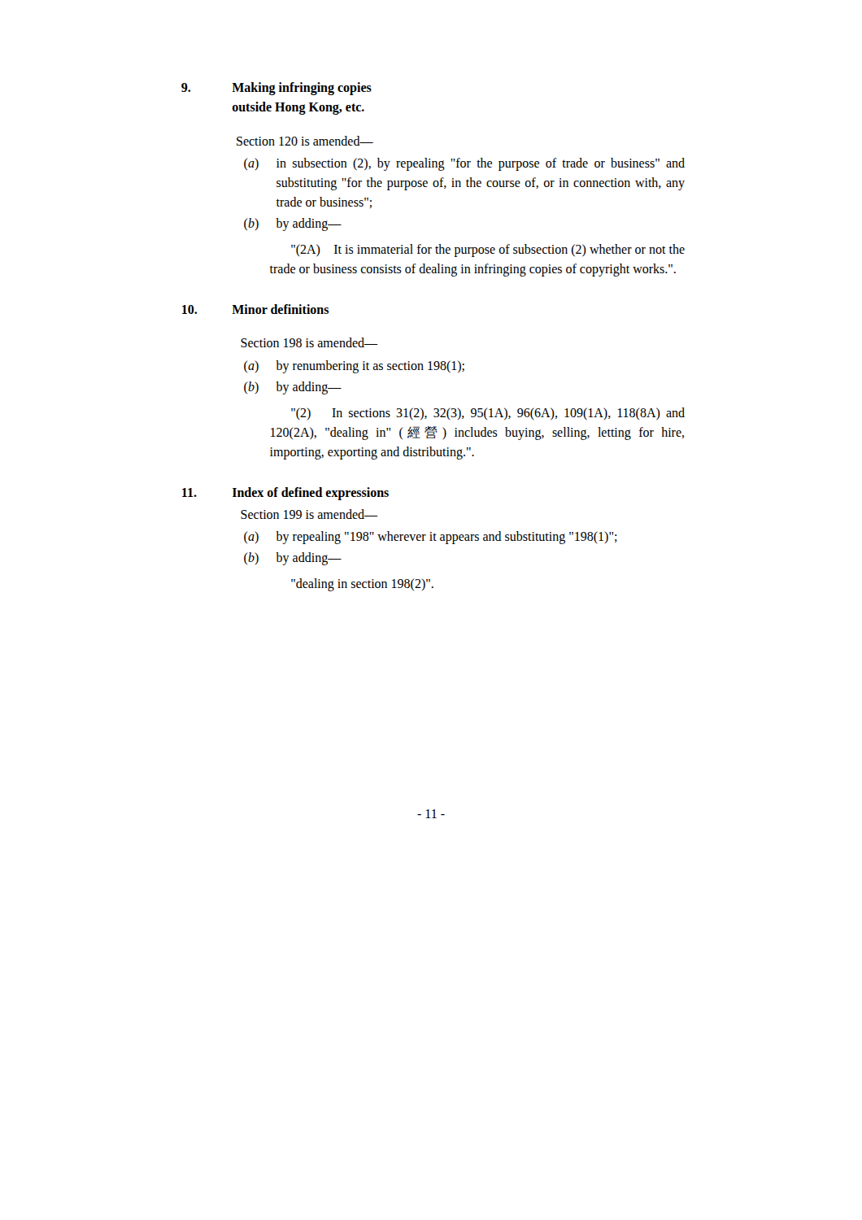9.
Making infringing copiesoutside Hong Kong, etc.
Section 120 is amended—
(a) in subsection (2), by repealing "for the purpose of trade or business" and substituting "for the purpose of, in the course of, or in connection with, any trade or business";
(b) by adding—
"(2A) It is immaterial for the purpose of subsection (2) whether or not the trade or business consists of dealing in infringing copies of copyright works.".
10.
Minor definitions
Section 198 is amended—
(a) by renumbering it as section 198(1);
(b) by adding—
"(2) In sections 31(2), 32(3), 95(1A), 96(6A), 109(1A), 118(8A) and 120(2A), "dealing in" (經營) includes buying, selling, letting for hire, importing, exporting and distributing.".
11.
Index of defined expressions
Section 199 is amended—
(a) by repealing "198" wherever it appears and substituting "198(1)";
(b) by adding—
"dealing in section 198(2)".
- 11 -